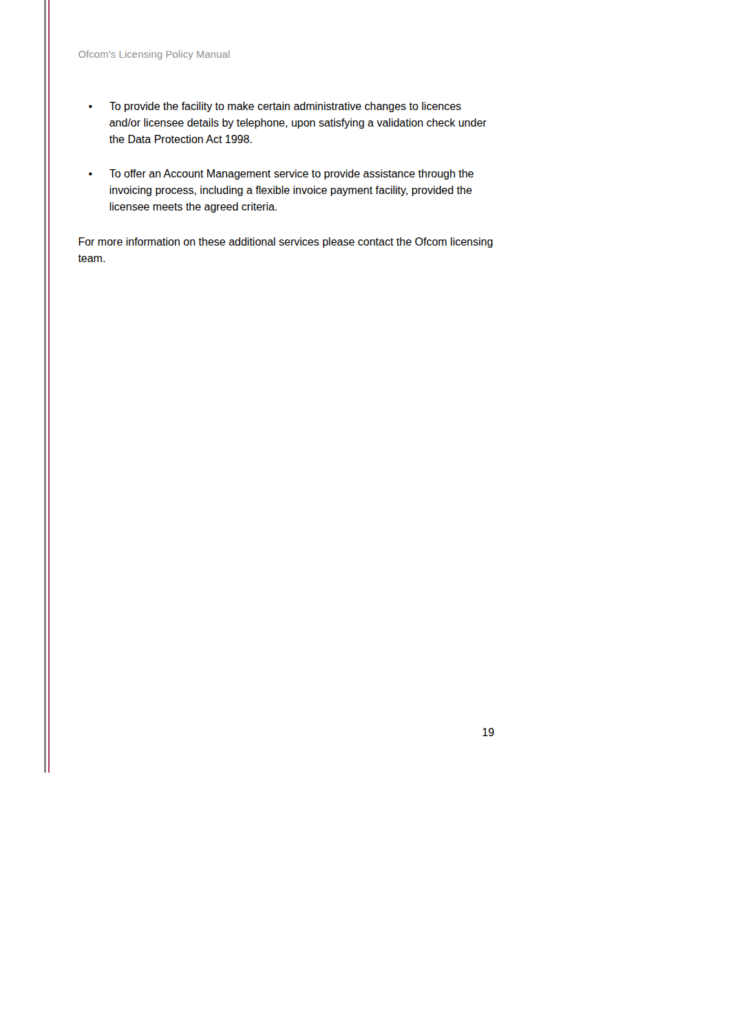Ofcom’s Licensing Policy Manual
To provide the facility to make certain administrative changes to licences and/or licensee details by telephone, upon satisfying a validation check under the Data Protection Act 1998.
To offer an Account Management service to provide assistance through the invoicing process, including a flexible invoice payment facility, provided the licensee meets the agreed criteria.
For more information on these additional services please contact the Ofcom licensing team.
19